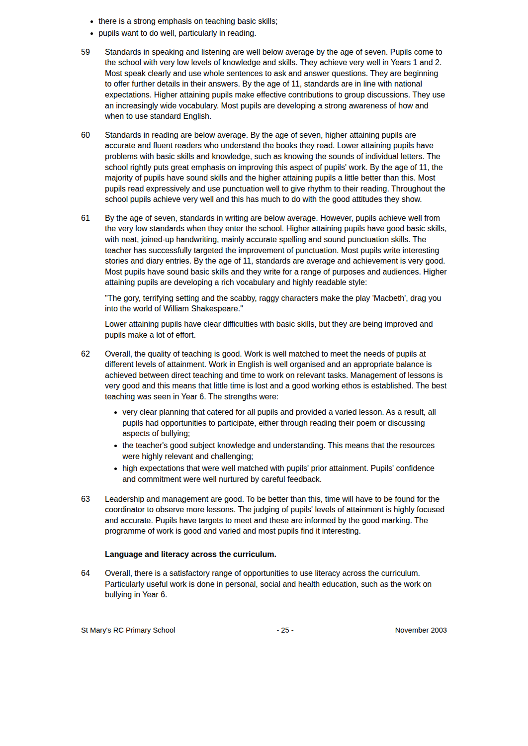there is a strong emphasis on teaching basic skills;
pupils want to do well, particularly in reading.
59
Standards in speaking and listening are well below average by the age of seven. Pupils come to the school with very low levels of knowledge and skills. They achieve very well in Years 1 and 2. Most speak clearly and use whole sentences to ask and answer questions. They are beginning to offer further details in their answers. By the age of 11, standards are in line with national expectations. Higher attaining pupils make effective contributions to group discussions. They use an increasingly wide vocabulary. Most pupils are developing a strong awareness of how and when to use standard English.
60
Standards in reading are below average. By the age of seven, higher attaining pupils are accurate and fluent readers who understand the books they read. Lower attaining pupils have problems with basic skills and knowledge, such as knowing the sounds of individual letters. The school rightly puts great emphasis on improving this aspect of pupils' work. By the age of 11, the majority of pupils have sound skills and the higher attaining pupils a little better than this. Most pupils read expressively and use punctuation well to give rhythm to their reading. Throughout the school pupils achieve very well and this has much to do with the good attitudes they show.
61
By the age of seven, standards in writing are below average. However, pupils achieve well from the very low standards when they enter the school. Higher attaining pupils have good basic skills, with neat, joined-up handwriting, mainly accurate spelling and sound punctuation skills. The teacher has successfully targeted the improvement of punctuation. Most pupils write interesting stories and diary entries. By the age of 11, standards are average and achievement is very good. Most pupils have sound basic skills and they write for a range of purposes and audiences. Higher attaining pupils are developing a rich vocabulary and highly readable style:
"The gory, terrifying setting and the scabby, raggy characters make the play 'Macbeth', drag you into the world of William Shakespeare."
Lower attaining pupils have clear difficulties with basic skills, but they are being improved and pupils make a lot of effort.
62
Overall, the quality of teaching is good. Work is well matched to meet the needs of pupils at different levels of attainment. Work in English is well organised and an appropriate balance is achieved between direct teaching and time to work on relevant tasks. Management of lessons is very good and this means that little time is lost and a good working ethos is established. The best teaching was seen in Year 6. The strengths were:
very clear planning that catered for all pupils and provided a varied lesson. As a result, all pupils had opportunities to participate, either through reading their poem or discussing aspects of bullying;
the teacher's good subject knowledge and understanding. This means that the resources were highly relevant and challenging;
high expectations that were well matched with pupils' prior attainment. Pupils' confidence and commitment were well nurtured by careful feedback.
63
Leadership and management are good. To be better than this, time will have to be found for the coordinator to observe more lessons. The judging of pupils' levels of attainment is highly focused and accurate. Pupils have targets to meet and these are informed by the good marking. The programme of work is good and varied and most pupils find it interesting.
Language and literacy across the curriculum.
64
Overall, there is a satisfactory range of opportunities to use literacy across the curriculum. Particularly useful work is done in personal, social and health education, such as the work on bullying in Year 6.
St Mary's RC Primary School - 25 - November 2003